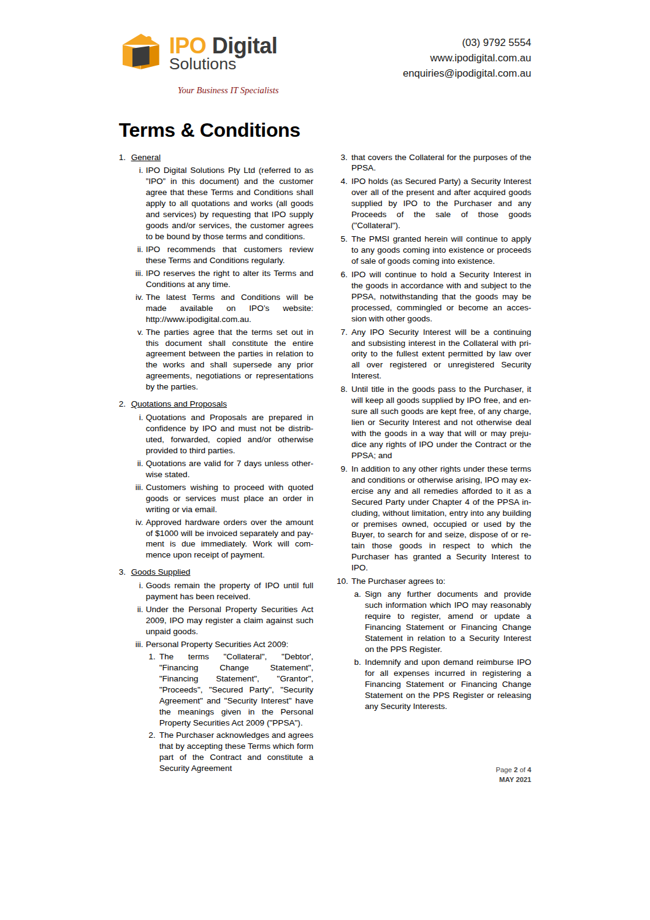IPO Digital
Solutions
(03) 9792 5554
www.ipodigital.com.au
enquiries@ipodigital.com.au
Your Business IT Specialists
Terms & Conditions
General
IPO Digital Solutions Pty Ltd (referred to as ”IPO” in this document) and the customer agree that these Terms and Conditions shall apply to all quotations and works (all goods and services) by requesting that IPO supply goods and/or services, the customer agrees to be bound by those terms and conditions.
IPO recommends that customers review these Terms and Conditions regularly.
IPO reserves the right to alter its Terms and Conditions at any time.
The latest Terms and Conditions will be made available on IPO’s website: http://www.ipodigital.com.au.
The parties agree that the terms set out in this document shall constitute the entire agreement between the parties in relation to the works and shall supersede any prior agreements, negotiations or representations by the parties.
Quotations and Proposals
Quotations and Proposals are prepared in confidence by IPO and must not be distributed, forwarded, copied and/or otherwise provided to third parties.
Quotations are valid for 7 days unless otherwise stated.
Customers wishing to proceed with quoted goods or services must place an order in writing or via email.
Approved hardware orders over the amount of $1000 will be invoiced separately and payment is due immediately. Work will commence upon receipt of payment.
Goods Supplied
Goods remain the property of IPO until full payment has been received.
Under the Personal Property Securities Act 2009, IPO may register a claim against such unpaid goods.
Personal Property Securities Act 2009:
The terms "Collateral", "Debtor', "Financing Change Statement", "Financing Statement", "Grantor", "Proceeds", "Secured Party", "Security Agreement" and "Security Interest" have the meanings given in the Personal Property Securities Act 2009 ("PPSA").
The Purchaser acknowledges and agrees that by accepting these Terms which form part of the Contract and constitute a Security Agreement
that covers the Collateral for the purposes of the PPSA.
IPO holds (as Secured Party) a Security Interest over all of the present and after acquired goods supplied by IPO to the Purchaser and any Proceeds of the sale of those goods ("Collateral").
The PMSI granted herein will continue to apply to any goods coming into existence or proceeds of sale of goods coming into existence.
IPO will continue to hold a Security Interest in the goods in accordance with and subject to the PPSA, notwithstanding that the goods may be processed, commingled or become an accession with other goods.
Any IPO Security Interest will be a continuing and subsisting interest in the Collateral with priority to the fullest extent permitted by law over all over registered or unregistered Security Interest.
Until title in the goods pass to the Purchaser, it will keep all goods supplied by IPO free, and ensure all such goods are kept free, of any charge, lien or Security Interest and not otherwise deal with the goods in a way that will or may prejudice any rights of IPO under the Contract or the PPSA; and
In addition to any other rights under these terms and conditions or otherwise arising, IPO may exercise any and all remedies afforded to it as a Secured Party under Chapter 4 of the PPSA including, without limitation, entry into any building or premises owned, occupied or used by the Buyer, to search for and seize, dispose of or retain those goods in respect to which the Purchaser has granted a Security Interest to IPO.
The Purchaser agrees to:
Sign any further documents and provide such information which IPO may reasonably require to register, amend or update a Financing Statement or Financing Change Statement in relation to a Security Interest on the PPS Register.
Indemnify and upon demand reimburse IPO for all expenses incurred in registering a Financing Statement or Financing Change Statement on the PPS Register or releasing any Security Interests.
Page 2 of 4
MAY 2021